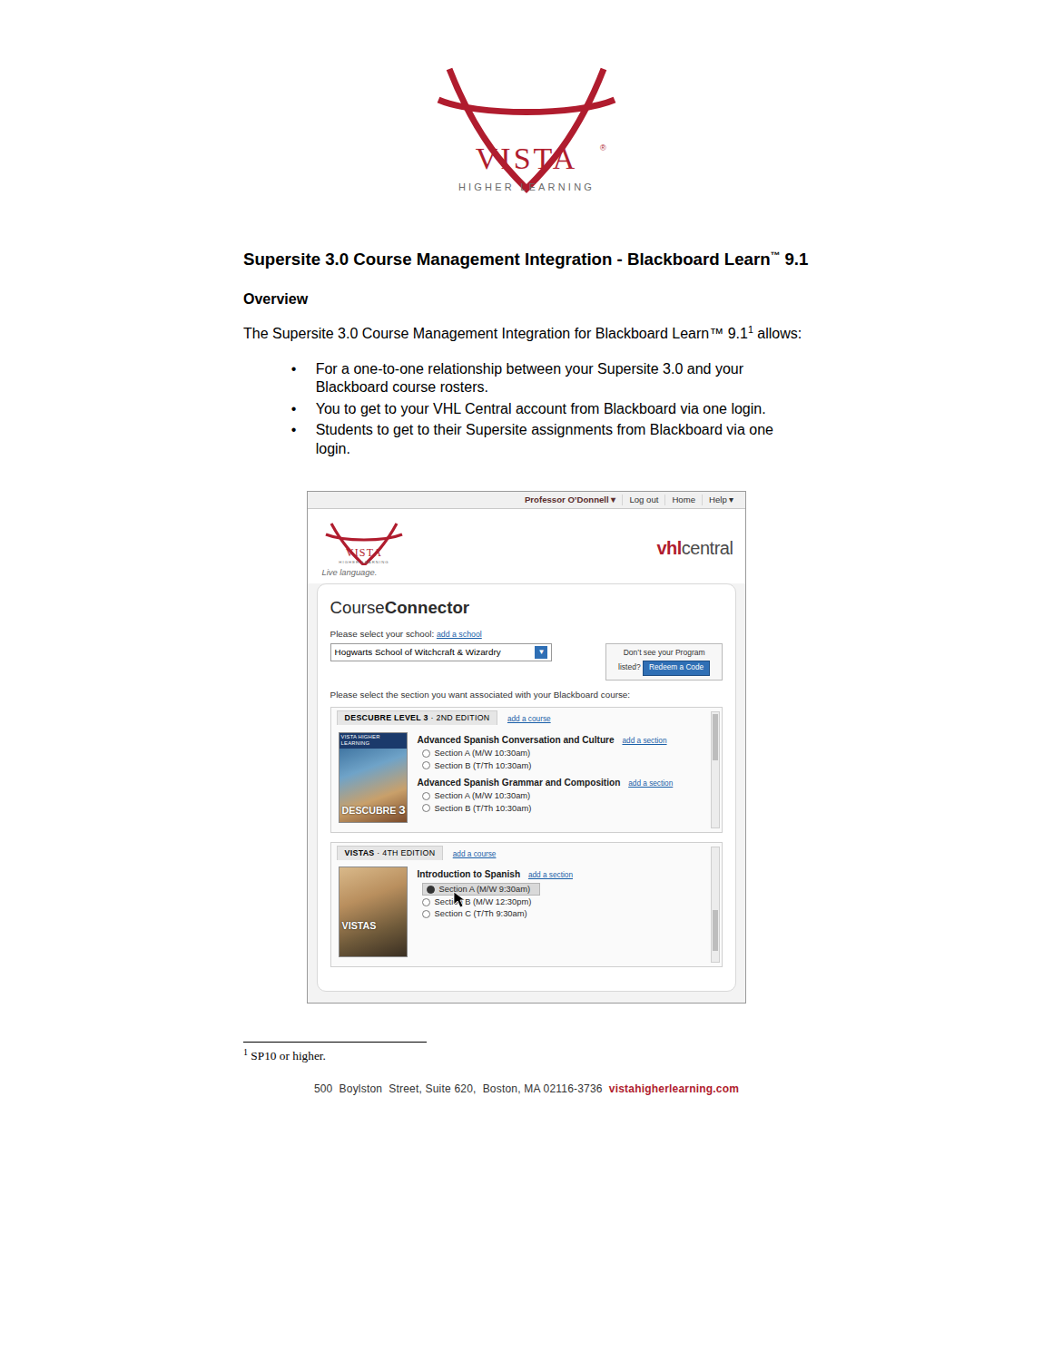VISTA ® HIGHER LEARNING
Supersite 3.0 Course Management Integration - Blackboard Learn™ 9.1
Overview
The Supersite 3.0 Course Management Integration for Blackboard Learn™ 9.11 allows:
For a one-to-one relationship between your Supersite 3.0 and your Blackboard course rosters.
You to get to your VHL Central account from Blackboard via one login.
Students to get to their Supersite assignments from Blackboard via one login.
Professor O’Donnell ▾Log out Home Help ▾
VISTA HIGHER LEARNING
Live language.
vhl central
CourseConnector
Please select your school: add a school
Hogwarts School of Witchcraft & Wizardry ▼
Don’t see your Program listed?
Redeem a Code
Please select the section you want associated with your Blackboard course:
DESCUBRE LEVEL 3 · 2ND EDITION
add a course
VISTA HIGHER LEARNING
DESCUBRE 3
Advanced Spanish Conversation and Culture add a section
Section A (M/W 10:30am)
Section B (T/Th 10:30am)
Advanced Spanish Grammar and Composition add a section
Section A (M/W 10:30am)
Section B (T/Th 10:30am)
VISTAS · 4TH EDITION
add a course
VISTAS
Introduction to Spanish add a section
Section A (M/W 9:30am)
Section B (M/W 12:30pm)
Section C (T/Th 9:30am)
1 SP10 or higher.
500 Boylston Street, Suite 620, Boston, MA 02116-3736 vistahigherlearning.com